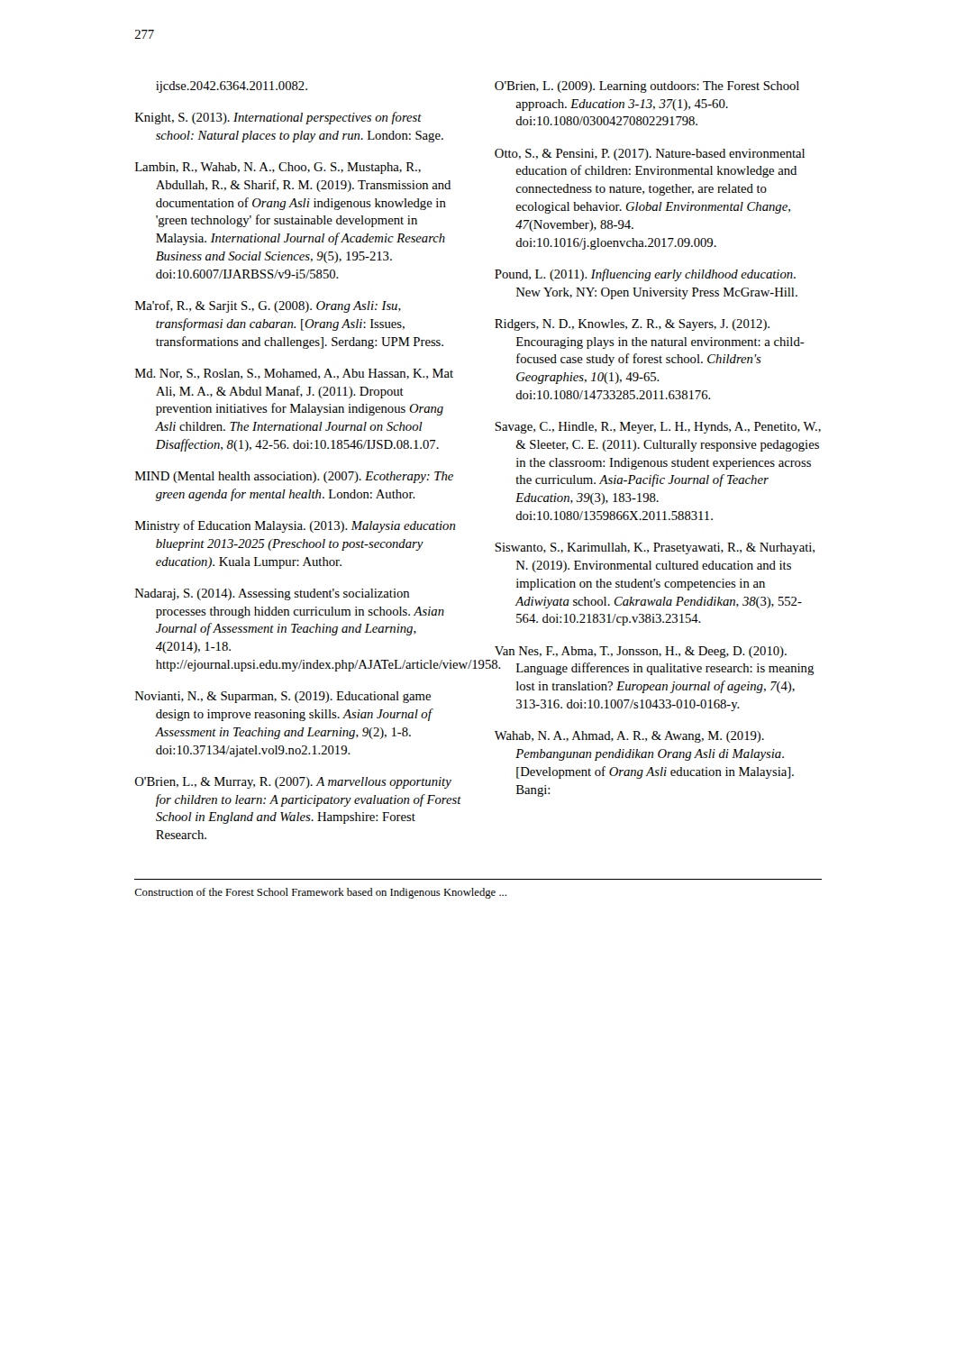277
ijcdse.2042.6364.2011.0082.
Knight, S. (2013). International perspectives on forest school: Natural places to play and run. London: Sage.
Lambin, R., Wahab, N. A., Choo, G. S., Mustapha, R., Abdullah, R., & Sharif, R. M. (2019). Transmission and documentation of Orang Asli indigenous knowledge in 'green technology' for sustainable development in Malaysia. International Journal of Academic Research Business and Social Sciences, 9(5), 195-213. doi:10.6007/IJARBSS/v9-i5/5850.
Ma'rof, R., & Sarjit S., G. (2008). Orang Asli: Isu, transformasi dan cabaran. [Orang Asli: Issues, transformations and challenges]. Serdang: UPM Press.
Md. Nor, S., Roslan, S., Mohamed, A., Abu Hassan, K., Mat Ali, M. A., & Abdul Manaf, J. (2011). Dropout prevention initiatives for Malaysian indigenous Orang Asli children. The International Journal on School Disaffection, 8(1), 42-56. doi:10.18546/IJSD.08.1.07.
MIND (Mental health association). (2007). Ecotherapy: The green agenda for mental health. London: Author.
Ministry of Education Malaysia. (2013). Malaysia education blueprint 2013-2025 (Preschool to post-secondary education). Kuala Lumpur: Author.
Nadaraj, S. (2014). Assessing student's socialization processes through hidden curriculum in schools. Asian Journal of Assessment in Teaching and Learning, 4(2014), 1-18. http://ejournal.upsi.edu.my/index.php/AJATeL/article/view/1958.
Novianti, N., & Suparman, S. (2019). Educational game design to improve reasoning skills. Asian Journal of Assessment in Teaching and Learning, 9(2), 1-8. doi:10.37134/ajatel.vol9.no2.1.2019.
O'Brien, L., & Murray, R. (2007). A marvellous opportunity for children to learn: A participatory evaluation of Forest School in England and Wales. Hampshire: Forest Research.
O'Brien, L. (2009). Learning outdoors: The Forest School approach. Education 3-13, 37(1), 45-60. doi:10.1080/03004270802291798.
Otto, S., & Pensini, P. (2017). Nature-based environmental education of children: Environmental knowledge and connectedness to nature, together, are related to ecological behavior. Global Environmental Change, 47(November), 88-94. doi:10.1016/j.gloenvcha.2017.09.009.
Pound, L. (2011). Influencing early childhood education. New York, NY: Open University Press McGraw-Hill.
Ridgers, N. D., Knowles, Z. R., & Sayers, J. (2012). Encouraging plays in the natural environment: a child-focused case study of forest school. Children's Geographies, 10(1), 49-65. doi:10.1080/14733285.2011.638176.
Savage, C., Hindle, R., Meyer, L. H., Hynds, A., Penetito, W., & Sleeter, C. E. (2011). Culturally responsive pedagogies in the classroom: Indigenous student experiences across the curriculum. Asia-Pacific Journal of Teacher Education, 39(3), 183-198. doi:10.1080/1359866X.2011.588311.
Siswanto, S., Karimullah, K., Prasetyawati, R., & Nurhayati, N. (2019). Environmental cultured education and its implication on the student's competencies in an Adiwiyata school. Cakrawala Pendidikan, 38(3), 552-564. doi:10.21831/cp.v38i3.23154.
Van Nes, F., Abma, T., Jonsson, H., & Deeg, D. (2010). Language differences in qualitative research: is meaning lost in translation? European journal of ageing, 7(4), 313-316. doi:10.1007/s10433-010-0168-y.
Wahab, N. A., Ahmad, A. R., & Awang, M. (2019). Pembangunan pendidikan Orang Asli di Malaysia. [Development of Orang Asli education in Malaysia]. Bangi:
Construction of the Forest School Framework based on Indigenous Knowledge ...